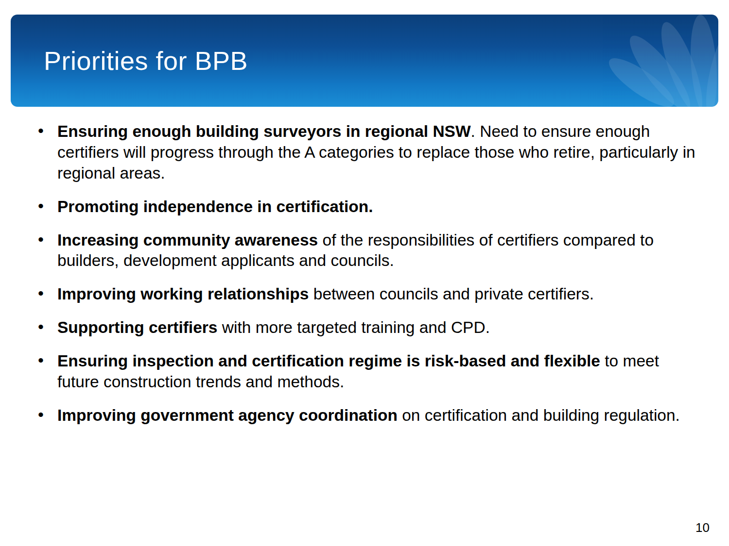Priorities for BPB
Ensuring enough building surveyors in regional NSW. Need to ensure enough certifiers will progress through the A categories to replace those who retire, particularly in regional areas.
Promoting independence in certification.
Increasing community awareness of the responsibilities of certifiers compared to builders, development applicants and councils.
Improving working relationships between councils and private certifiers.
Supporting certifiers with more targeted training and CPD.
Ensuring inspection and certification regime is risk-based and flexible to meet future construction trends and methods.
Improving government agency coordination on certification and building regulation.
10